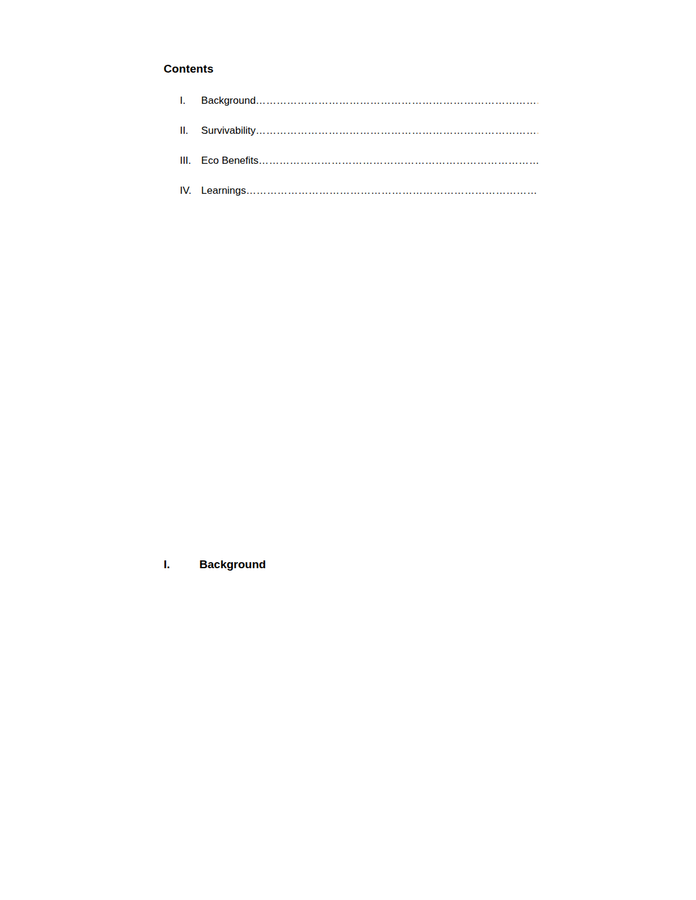Contents
I. Background………………………………………………………………………………….page 3
II. Survivability…………………………………………………………………………….page 4
III. Eco Benefits……………………………………………………………………………..page 7
IV. Learnings………………………………………………………………………………….page 9
I. Background